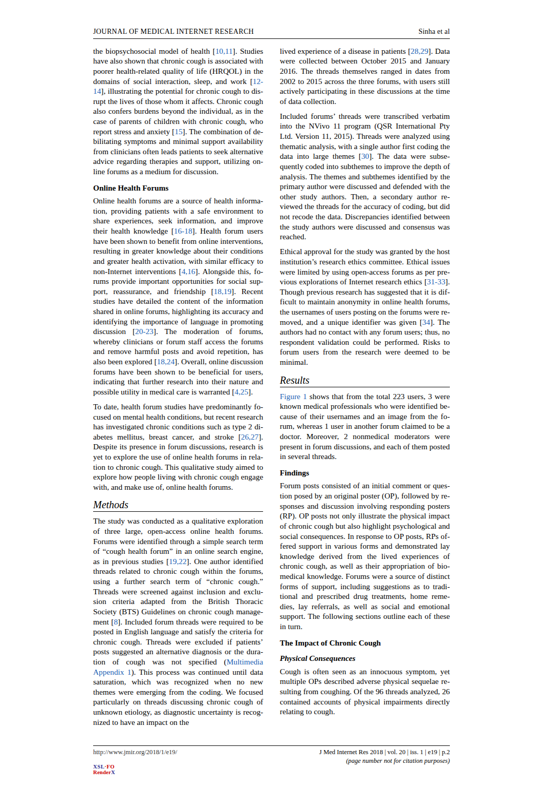Journal of Medical Internet Research
Sinha et al
the biopsychosocial model of health [10,11]. Studies have also shown that chronic cough is associated with poorer health-related quality of life (HRQOL) in the domains of social interaction, sleep, and work [12-14], illustrating the potential for chronic cough to disrupt the lives of those whom it affects. Chronic cough also confers burdens beyond the individual, as in the case of parents of children with chronic cough, who report stress and anxiety [15]. The combination of debilitating symptoms and minimal support availability from clinicians often leads patients to seek alternative advice regarding therapies and support, utilizing online forums as a medium for discussion.
Online Health Forums
Online health forums are a source of health information, providing patients with a safe environment to share experiences, seek information, and improve their health knowledge [16-18]. Health forum users have been shown to benefit from online interventions, resulting in greater knowledge about their conditions and greater health activation, with similar efficacy to non-Internet interventions [4,16]. Alongside this, forums provide important opportunities for social support, reassurance, and friendship [18,19]. Recent studies have detailed the content of the information shared in online forums, highlighting its accuracy and identifying the importance of language in promoting discussion [20-23]. The moderation of forums, whereby clinicians or forum staff access the forums and remove harmful posts and avoid repetition, has also been explored [18,24]. Overall, online discussion forums have been shown to be beneficial for users, indicating that further research into their nature and possible utility in medical care is warranted [4,25].
To date, health forum studies have predominantly focused on mental health conditions, but recent research has investigated chronic conditions such as type 2 diabetes mellitus, breast cancer, and stroke [26,27]. Despite its presence in forum discussions, research is yet to explore the use of online health forums in relation to chronic cough. This qualitative study aimed to explore how people living with chronic cough engage with, and make use of, online health forums.
Methods
The study was conducted as a qualitative exploration of three large, open-access online health forums. Forums were identified through a simple search term of “cough health forum” in an online search engine, as in previous studies [19,22]. One author identified threads related to chronic cough within the forums, using a further search term of “chronic cough.” Threads were screened against inclusion and exclusion criteria adapted from the British Thoracic Society (BTS) Guidelines on chronic cough management [8]. Included forum threads were required to be posted in English language and satisfy the criteria for chronic cough. Threads were excluded if patients’ posts suggested an alternative diagnosis or the duration of cough was not specified (Multimedia Appendix 1). This process was continued until data saturation, which was recognized when no new themes were emerging from the coding. We focused particularly on threads discussing chronic cough of unknown etiology, as diagnostic uncertainty is recognized to have an impact on the
lived experience of a disease in patients [28,29]. Data were collected between October 2015 and January 2016. The threads themselves ranged in dates from 2002 to 2015 across the three forums, with users still actively participating in these discussions at the time of data collection.
Included forums’ threads were transcribed verbatim into the NVivo 11 program (QSR International Pty Ltd. Version 11, 2015). Threads were analyzed using thematic analysis, with a single author first coding the data into large themes [30]. The data were subsequently coded into subthemes to improve the depth of analysis. The themes and subthemes identified by the primary author were discussed and defended with the other study authors. Then, a secondary author reviewed the threads for the accuracy of coding, but did not recode the data. Discrepancies identified between the study authors were discussed and consensus was reached.
Ethical approval for the study was granted by the host institution’s research ethics committee. Ethical issues were limited by using open-access forums as per previous explorations of Internet research ethics [31-33]. Though previous research has suggested that it is difficult to maintain anonymity in online health forums, the usernames of users posting on the forums were removed, and a unique identifier was given [34]. The authors had no contact with any forum users; thus, no respondent validation could be performed. Risks to forum users from the research were deemed to be minimal.
Results
Figure 1 shows that from the total 223 users, 3 were known medical professionals who were identified because of their usernames and an image from the forum, whereas 1 user in another forum claimed to be a doctor. Moreover, 2 nonmedical moderators were present in forum discussions, and each of them posted in several threads.
Findings
Forum posts consisted of an initial comment or question posed by an original poster (OP), followed by responses and discussion involving responding posters (RP). OP posts not only illustrate the physical impact of chronic cough but also highlight psychological and social consequences. In response to OP posts, RPs offered support in various forms and demonstrated lay knowledge derived from the lived experiences of chronic cough, as well as their appropriation of biomedical knowledge. Forums were a source of distinct forms of support, including suggestions as to traditional and prescribed drug treatments, home remedies, lay referrals, as well as social and emotional support. The following sections outline each of these in turn.
The Impact of Chronic Cough
Physical Consequences
Cough is often seen as an innocuous symptom, yet multiple OPs described adverse physical sequelae resulting from coughing. Of the 96 threads analyzed, 26 contained accounts of physical impairments directly relating to cough.
http://www.jmir.org/2018/1/e19/
J Med Internet Res 2018 | vol. 20 | iss. 1 | e19 | p.2
(page number not for citation purposes)
XSL·FO
RenderX